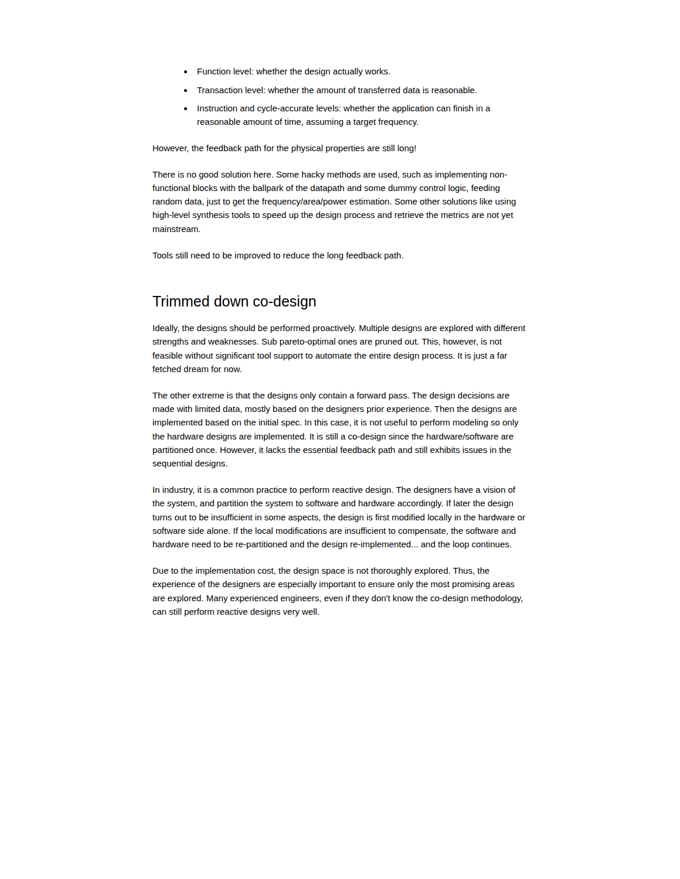Function level: whether the design actually works.
Transaction level: whether the amount of transferred data is reasonable.
Instruction and cycle-accurate levels: whether the application can finish in a reasonable amount of time, assuming a target frequency.
However, the feedback path for the physical properties are still long!
There is no good solution here. Some hacky methods are used, such as implementing non-functional blocks with the ballpark of the datapath and some dummy control logic, feeding random data, just to get the frequency/area/power estimation. Some other solutions like using high-level synthesis tools to speed up the design process and retrieve the metrics are not yet mainstream.
Tools still need to be improved to reduce the long feedback path.
Trimmed down co-design
Ideally, the designs should be performed proactively. Multiple designs are explored with different strengths and weaknesses. Sub pareto-optimal ones are pruned out. This, however, is not feasible without significant tool support to automate the entire design process. It is just a far fetched dream for now.
The other extreme is that the designs only contain a forward pass. The design decisions are made with limited data, mostly based on the designers prior experience. Then the designs are implemented based on the initial spec. In this case, it is not useful to perform modeling so only the hardware designs are implemented. It is still a co-design since the hardware/software are partitioned once. However, it lacks the essential feedback path and still exhibits issues in the sequential designs.
In industry, it is a common practice to perform reactive design. The designers have a vision of the system, and partition the system to software and hardware accordingly. If later the design turns out to be insufficient in some aspects, the design is first modified locally in the hardware or software side alone. If the local modifications are insufficient to compensate, the software and hardware need to be re-partitioned and the design re-implemented... and the loop continues.
Due to the implementation cost, the design space is not thoroughly explored. Thus, the experience of the designers are especially important to ensure only the most promising areas are explored. Many experienced engineers, even if they don't know the co-design methodology, can still perform reactive designs very well.